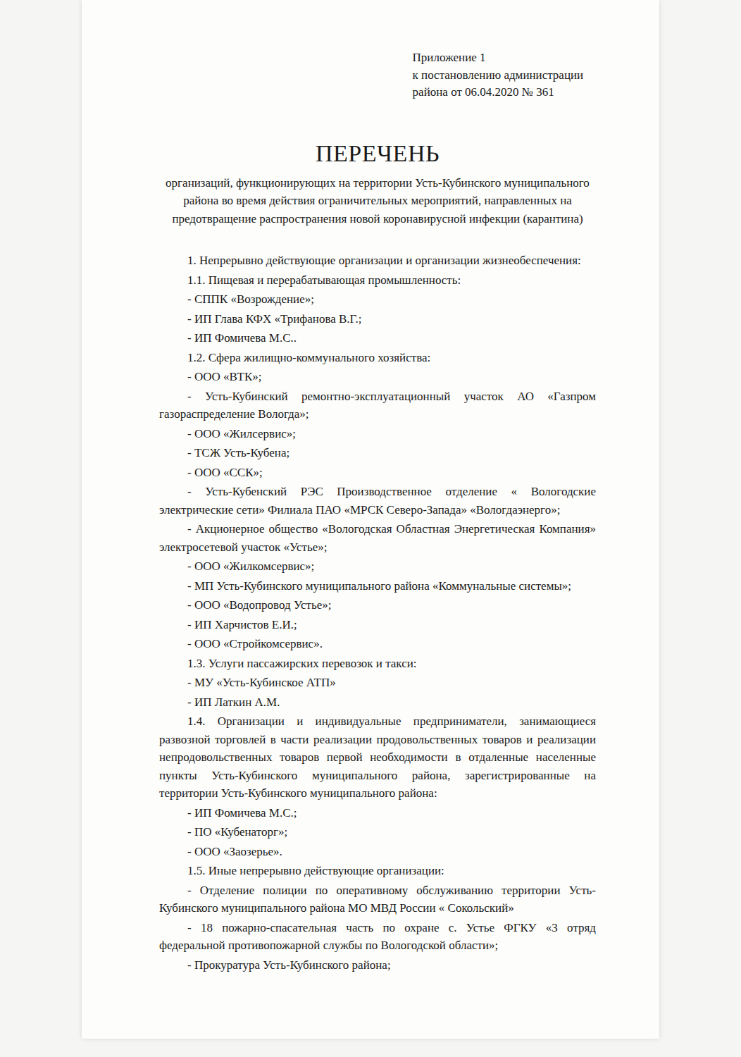Приложение 1
к постановлению администрации
района от 06.04.2020 № 361
ПЕРЕЧЕНЬ
организаций, функционирующих на территории Усть-Кубинского муниципального района во время действия ограничительных мероприятий, направленных на предотвращение распространения новой коронавирусной инфекции (карантина)
1. Непрерывно действующие организации и организации жизнеобеспечения:
1.1. Пищевая и перерабатывающая промышленность:
- СППК «Возрождение»;
- ИП Глава КФХ «Трифанова В.Г.;
- ИП Фомичева М.С..
1.2. Сфера жилищно-коммунального хозяйства:
- ООО «ВТК»;
- Усть-Кубинский ремонтно-эксплуатационный участок АО «Газпром газораспределение Вологда»;
- ООО «Жилсервис»;
- ТСЖ Усть-Кубена;
- ООО «ССК»;
- Усть-Кубенский РЭС Производственное отделение « Вологодские электрические сети» Филиала ПАО «МРСК Северо-Запада» «Вологдаэнерго»;
- Акционерное общество «Вологодская Областная Энергетическая Компания» электросетевой участок «Устье»;
- ООО «Жилкомсервис»;
- МП Усть-Кубинского муниципального района «Коммунальные системы»;
- ООО «Водопровод Устье»;
- ИП Харчистов Е.И.;
- ООО «Стройкомсервис».
1.3. Услуги пассажирских перевозок и такси:
- МУ «Усть-Кубинское АТП»
- ИП Латкин А.М.
1.4. Организации и индивидуальные предприниматели, занимающиеся развозной торговлей в части реализации продовольственных товаров и реализации непродовольственных товаров первой необходимости в отдаленные населенные пункты Усть-Кубинского муниципального района, зарегистрированные на территории Усть-Кубинского муниципального района:
- ИП Фомичева М.С.;
- ПО «Кубенаторг»;
- ООО «Заозерье».
1.5. Иные непрерывно действующие организации:
- Отделение полиции по оперативному обслуживанию территории Усть-Кубинского муниципального района МО МВД России « Сокольский»
- 18 пожарно-спасательная часть по охране с. Устье ФГКУ «3 отряд федеральной противопожарной службы по Вологодской области»;
- Прокуратура Усть-Кубинского района;